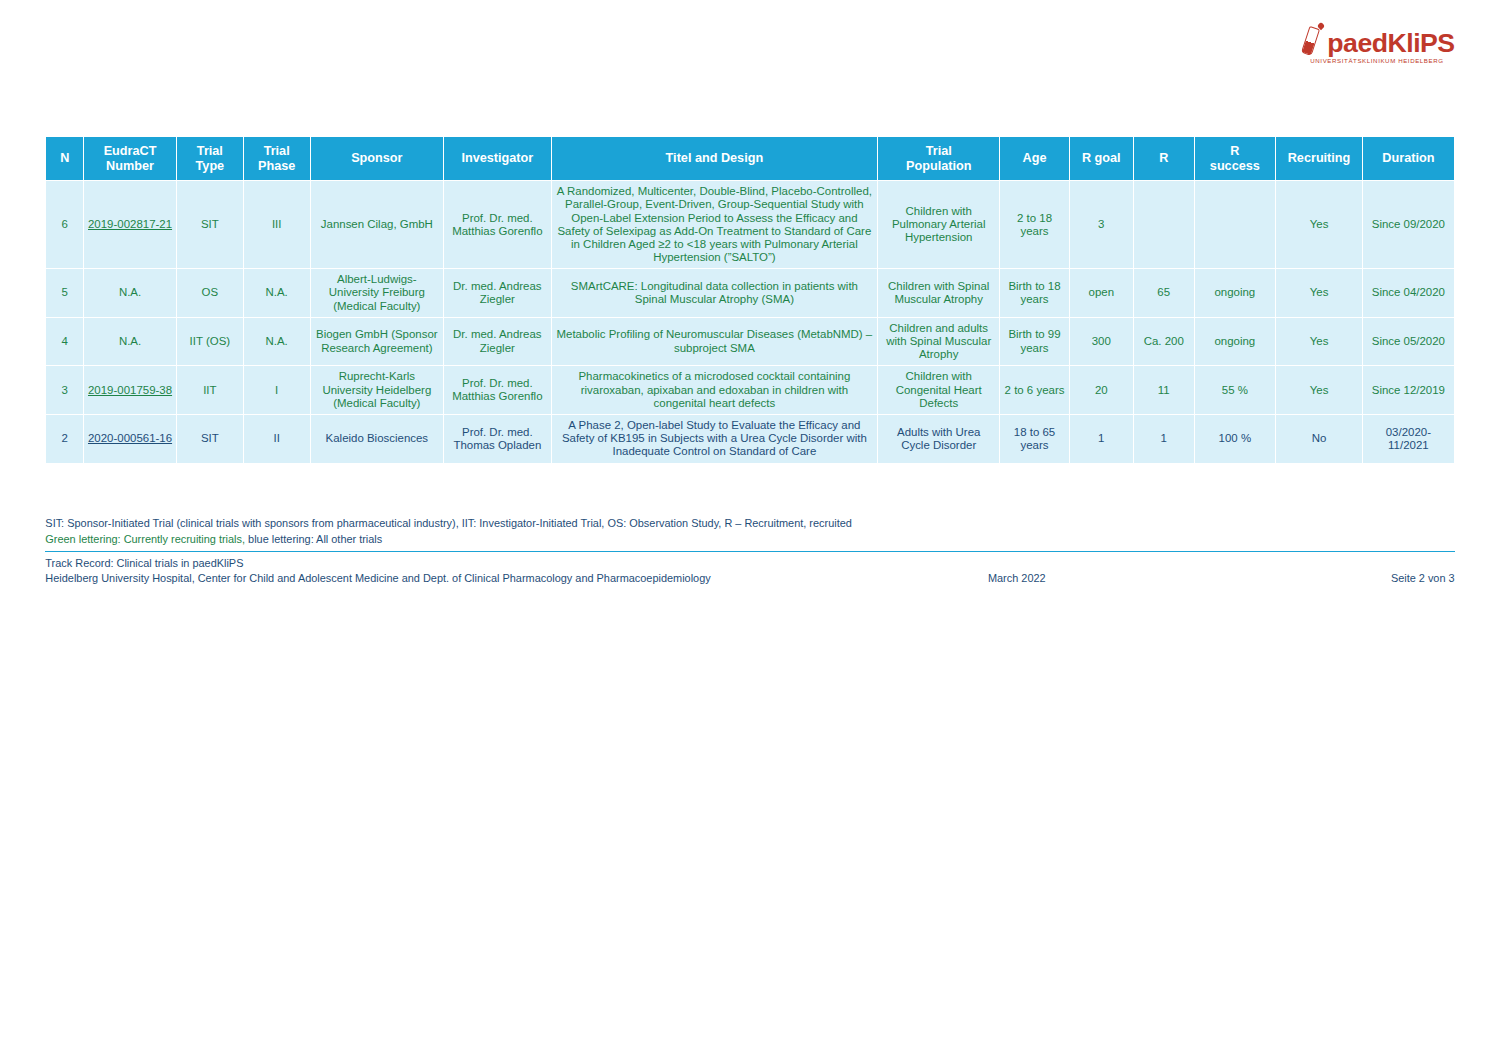paed KliPS
Universitätsklinikum Heidelberg
| N | EudraCT Number | Trial Type | Trial Phase | Sponsor | Investigator | Titel and Design | Trial Population | Age | R goal | R | R success | Recruiting | Duration |
| --- | --- | --- | --- | --- | --- | --- | --- | --- | --- | --- | --- | --- | --- |
| 6 | 2019-002817-21 | SIT | III | Jannsen Cilag, GmbH | Prof. Dr. med. Matthias Gorenflo | A Randomized, Multicenter, Double-Blind, Placebo-Controlled, Parallel-Group, Event-Driven, Group-Sequential Study with Open-Label Extension Period to Assess the Efficacy and Safety of Selexipag as Add-On Treatment to Standard of Care in Children Aged ≥2 to <18 years with Pulmonary Arterial Hypertension (”SALTO”) | Children with Pulmonary Arterial Hypertension | 2 to 18 years | 3 | | | Yes | Since 09/2020 |
| 5 | N.A. | OS | N.A. | Albert-Ludwigs-University Freiburg (Medical Faculty) | Dr. med. Andreas Ziegler | SMArtCARE: Longitudinal data collection in patients with Spinal Muscular Atrophy (SMA) | Children with Spinal Muscular Atrophy | Birth to 18 years | open | 65 | ongoing | Yes | Since 04/2020 |
| 4 | N.A. | IIT (OS) | N.A. | Biogen GmbH (Sponsor Research Agreement) | Dr. med. Andreas Ziegler | Metabolic Profiling of Neuromuscular Diseases (MetabNMD) – subproject SMA | Children and adults with Spinal Muscular Atrophy | Birth to 99 years | 300 | Ca. 200 | ongoing | Yes | Since 05/2020 |
| 3 | 2019-001759-38 | IIT | I | Ruprecht-Karls University Heidelberg (Medical Faculty) | Prof. Dr. med. Matthias Gorenflo | Pharmacokinetics of a microdosed cocktail containing rivaroxaban, apixaban and edoxaban in children with congenital heart defects | Children with Congenital Heart Defects | 2 to 6 years | 20 | 11 | 55 % | Yes | Since 12/2019 |
| 2 | 2020-000561-16 | SIT | II | Kaleido Biosciences | Prof. Dr. med. Thomas Opladen | A Phase 2, Open-label Study to Evaluate the Efficacy and Safety of KB195 in Subjects with a Urea Cycle Disorder with Inadequate Control on Standard of Care | Adults with Urea Cycle Disorder | 18 to 65 years | 1 | 1 | 100 % | No | 03/2020-11/2021 |
SIT: Sponsor-Initiated Trial (clinical trials with sponsors from pharmaceutical industry), IIT: Investigator-Initiated Trial, OS: Observation Study, R – Recruitment, recruited
Green lettering: Currently recruiting trials, blue lettering: All other trials
Track Record: Clinical trials in paedKliPS
Heidelberg University Hospital, Center for Child and Adolescent Medicine and Dept. of Clinical Pharmacology and Pharmacoepidemiology
March 2022
Seite 2 von 3